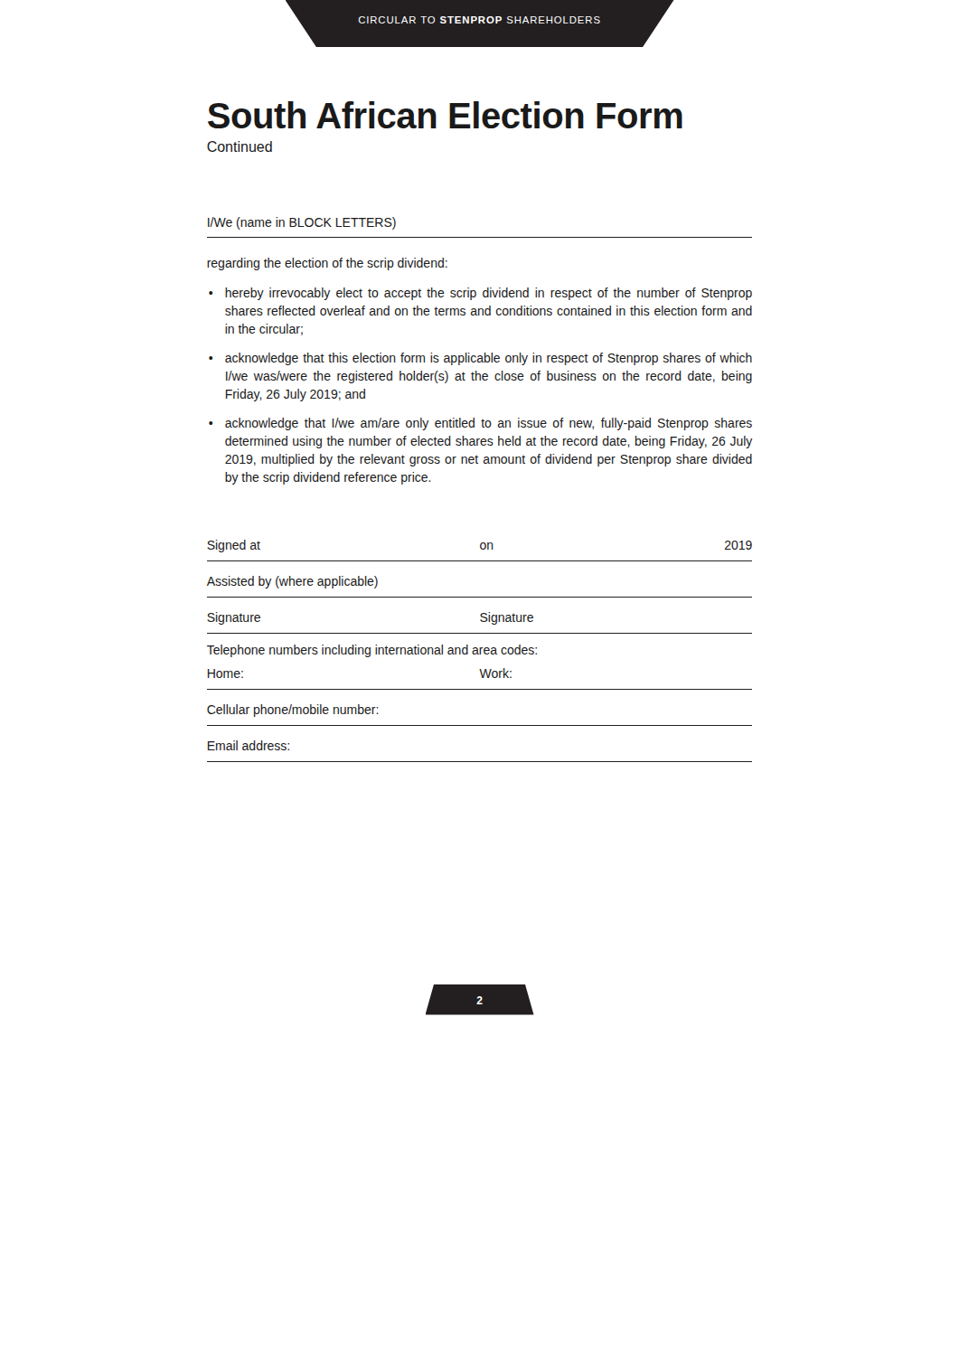CIRCULAR TO STENPROP SHAREHOLDERS
South African Election Form
Continued
I/We (name in BLOCK LETTERS)
regarding the election of the scrip dividend:
hereby irrevocably elect to accept the scrip dividend in respect of the number of Stenprop shares reflected overleaf and on the terms and conditions contained in this election form and in the circular;
acknowledge that this election form is applicable only in respect of Stenprop shares of which I/we was/were the registered holder(s) at the close of business on the record date, being Friday, 26 July 2019; and
acknowledge that I/we am/are only entitled to an issue of new, fully-paid Stenprop shares determined using the number of elected shares held at the record date, being Friday, 26 July 2019, multiplied by the relevant gross or net amount of dividend per Stenprop share divided by the scrip dividend reference price.
Signed at on 2019
Assisted by (where applicable)
Signature Signature
Telephone numbers including international and area codes: Home: Work:
Cellular phone/mobile number:
Email address:
2